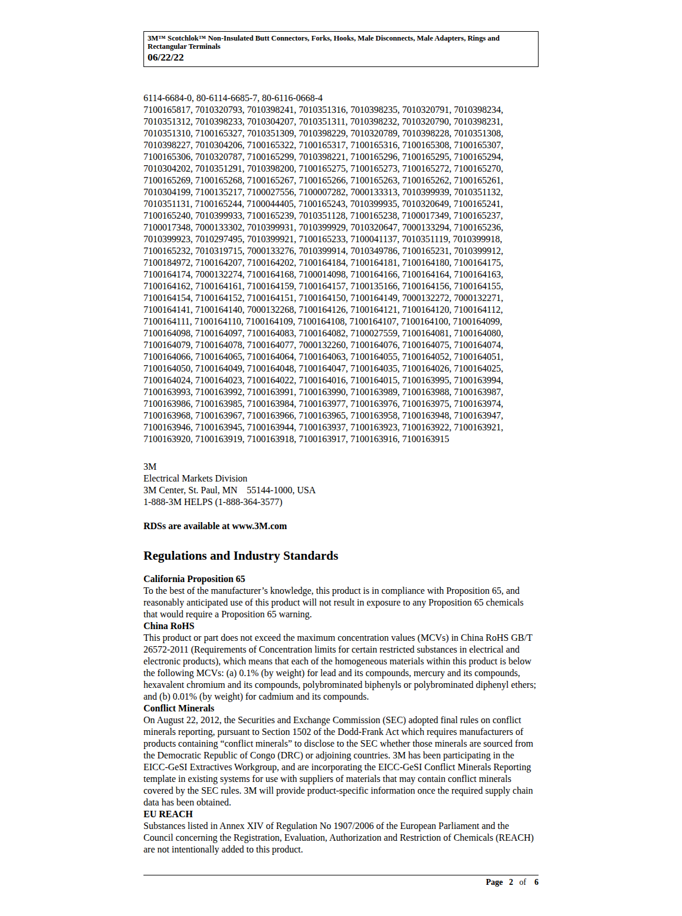3M™ Scotchlok™ Non-Insulated Butt Connectors, Forks, Hooks, Male Disconnects, Male Adapters, Rings and Rectangular Terminals
06/22/22
6114-6684-0, 80-6114-6685-7, 80-6116-0668-4
7100165817, 7010320793, 7010398241, 7010351316, 7010398235, 7010320791, 7010398234, 7010351312, 7010398233, 7010304207, 7010351311, 7010398232, 7010320790, 7010398231, 7010351310, 7100165327, 7010351309, 7010398229, 7010320789, 7010398228, 7010351308, 7010398227, 7010304206, 7100165322, 7100165317, 7100165316, 7100165308, 7100165307, 7100165306, 7010320787, 7100165299, 7010398221, 7100165296, 7100165295, 7100165294, 7010304202, 7010351291, 7010398200, 7100165275, 7100165273, 7100165272, 7100165270, 7100165269, 7100165268, 7100165267, 7100165266, 7100165263, 7100165262, 7100165261, 7010304199, 7100135217, 7100027556, 7100007282, 7000133313, 7010399939, 7010351132, 7010351131, 7100165244, 7100044405, 7100165243, 7010399935, 7010320649, 7100165241, 7100165240, 7010399933, 7100165239, 7010351128, 7100165238, 7100017349, 7100165237, 7100017348, 7000133302, 7010399931, 7010399929, 7010320647, 7000133294, 7100165236, 7010399923, 7010297495, 7010399921, 7100165233, 7100041137, 7010351119, 7010399918, 7100165232, 7010319715, 7000133276, 7010399914, 7010349786, 7100165231, 7010399912, 7100184972, 7100164207, 7100164202, 7100164184, 7100164181, 7100164180, 7100164175, 7100164174, 7000132274, 7100164168, 7100014098, 7100164166, 7100164164, 7100164163, 7100164162, 7100164161, 7100164159, 7100164157, 7100135166, 7100164156, 7100164155, 7100164154, 7100164152, 7100164151, 7100164150, 7100164149, 7000132272, 7000132271, 7100164141, 7100164140, 7000132268, 7100164126, 7100164121, 7100164120, 7100164112, 7100164111, 7100164110, 7100164109, 7100164108, 7100164107, 7100164100, 7100164099, 7100164098, 7100164097, 7100164083, 7100164082, 7100027559, 7100164081, 7100164080, 7100164079, 7100164078, 7100164077, 7000132260, 7100164076, 7100164075, 7100164074, 7100164066, 7100164065, 7100164064, 7100164063, 7100164055, 7100164052, 7100164051, 7100164050, 7100164049, 7100164048, 7100164047, 7100164035, 7100164026, 7100164025, 7100164024, 7100164023, 7100164022, 7100164016, 7100164015, 7100163995, 7100163994, 7100163993, 7100163992, 7100163991, 7100163990, 7100163989, 7100163988, 7100163987, 7100163986, 7100163985, 7100163984, 7100163977, 7100163976, 7100163975, 7100163974, 7100163968, 7100163967, 7100163966, 7100163965, 7100163958, 7100163948, 7100163947, 7100163946, 7100163945, 7100163944, 7100163937, 7100163923, 7100163922, 7100163921, 7100163920, 7100163919, 7100163918, 7100163917, 7100163916, 7100163915
3M
Electrical Markets Division
3M Center, St. Paul, MN 55144-1000, USA
1-888-3M HELPS (1-888-364-3577)
RDSs are available at www.3M.com
Regulations and Industry Standards
California Proposition 65
To the best of the manufacturer’s knowledge, this product is in compliance with Proposition 65, and reasonably anticipated use of this product will not result in exposure to any Proposition 65 chemicals that would require a Proposition 65 warning.
China RoHS
This product or part does not exceed the maximum concentration values (MCVs) in China RoHS GB/T 26572-2011 (Requirements of Concentration limits for certain restricted substances in electrical and electronic products), which means that each of the homogeneous materials within this product is below the following MCVs: (a) 0.1% (by weight) for lead and its compounds, mercury and its compounds, hexavalent chromium and its compounds, polybrominated biphenyls or polybrominated diphenyl ethers; and (b) 0.01% (by weight) for cadmium and its compounds.
Conflict Minerals
On August 22, 2012, the Securities and Exchange Commission (SEC) adopted final rules on conflict minerals reporting, pursuant to Section 1502 of the Dodd-Frank Act which requires manufacturers of products containing “conflict minerals” to disclose to the SEC whether those minerals are sourced from the Democratic Republic of Congo (DRC) or adjoining countries. 3M has been participating in the EICC-GeSI Extractives Workgroup, and are incorporating the EICC-GeSI Conflict Minerals Reporting template in existing systems for use with suppliers of materials that may contain conflict minerals covered by the SEC rules. 3M will provide product-specific information once the required supply chain data has been obtained.
EU REACH
Substances listed in Annex XIV of Regulation No 1907/2006 of the European Parliament and the Council concerning the Registration, Evaluation, Authorization and Restriction of Chemicals (REACH) are not intentionally added to this product.
Page 2 of 6